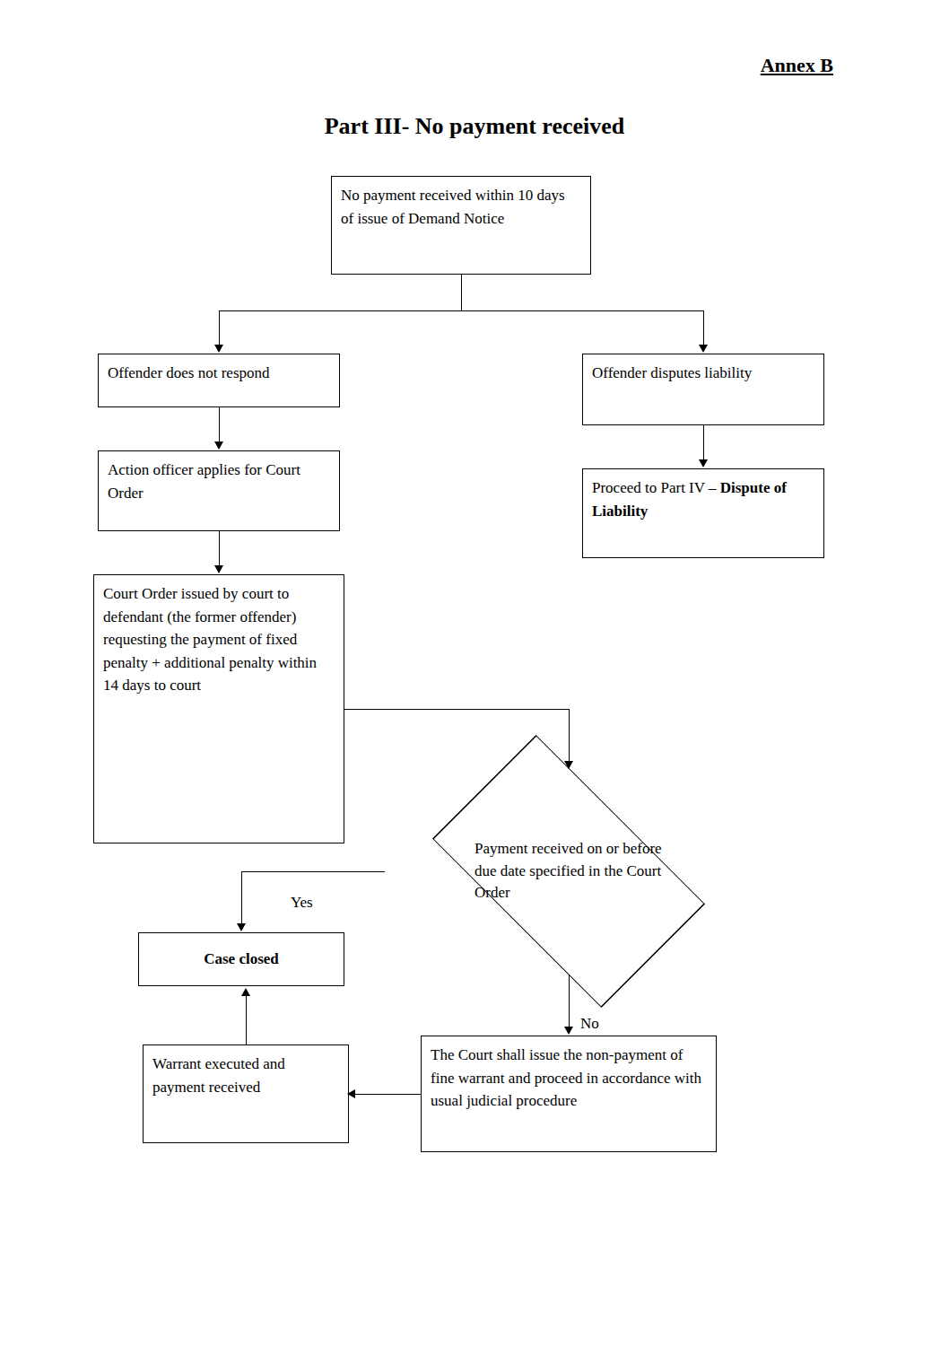Annex B
Part III- No payment received
No payment received within 10 days of issue of Demand Notice
Offender does not respond
Offender disputes liability
Action officer applies for Court Order
Proceed to Part IV – Dispute of Liability
Court Order issued by court to defendant (the former offender) requesting the payment of fixed penalty + additional penalty within 14 days to court
Payment received on or before due date specified in the Court Order
Yes
Case closed
No
The Court shall issue the non-payment of fine warrant and proceed in accordance with usual judicial procedure
Warrant executed and payment received